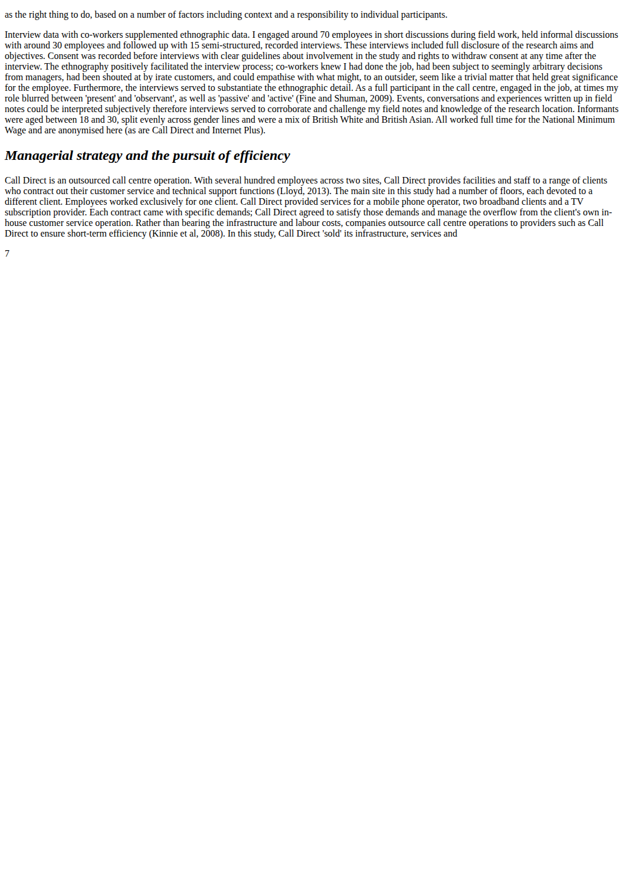as the right thing to do, based on a number of factors including context and a responsibility to individual participants.
Interview data with co-workers supplemented ethnographic data. I engaged around 70 employees in short discussions during field work, held informal discussions with around 30 employees and followed up with 15 semi-structured, recorded interviews. These interviews included full disclosure of the research aims and objectives. Consent was recorded before interviews with clear guidelines about involvement in the study and rights to withdraw consent at any time after the interview. The ethnography positively facilitated the interview process; co-workers knew I had done the job, had been subject to seemingly arbitrary decisions from managers, had been shouted at by irate customers, and could empathise with what might, to an outsider, seem like a trivial matter that held great significance for the employee. Furthermore, the interviews served to substantiate the ethnographic detail. As a full participant in the call centre, engaged in the job, at times my role blurred between 'present' and 'observant', as well as 'passive' and 'active' (Fine and Shuman, 2009). Events, conversations and experiences written up in field notes could be interpreted subjectively therefore interviews served to corroborate and challenge my field notes and knowledge of the research location. Informants were aged between 18 and 30, split evenly across gender lines and were a mix of British White and British Asian. All worked full time for the National Minimum Wage and are anonymised here (as are Call Direct and Internet Plus).
Managerial strategy and the pursuit of efficiency
Call Direct is an outsourced call centre operation. With several hundred employees across two sites, Call Direct provides facilities and staff to a range of clients who contract out their customer service and technical support functions (Lloyd, 2013). The main site in this study had a number of floors, each devoted to a different client. Employees worked exclusively for one client. Call Direct provided services for a mobile phone operator, two broadband clients and a TV subscription provider. Each contract came with specific demands; Call Direct agreed to satisfy those demands and manage the overflow from the client's own in-house customer service operation. Rather than bearing the infrastructure and labour costs, companies outsource call centre operations to providers such as Call Direct to ensure short-term efficiency (Kinnie et al, 2008). In this study, Call Direct 'sold' its infrastructure, services and
7